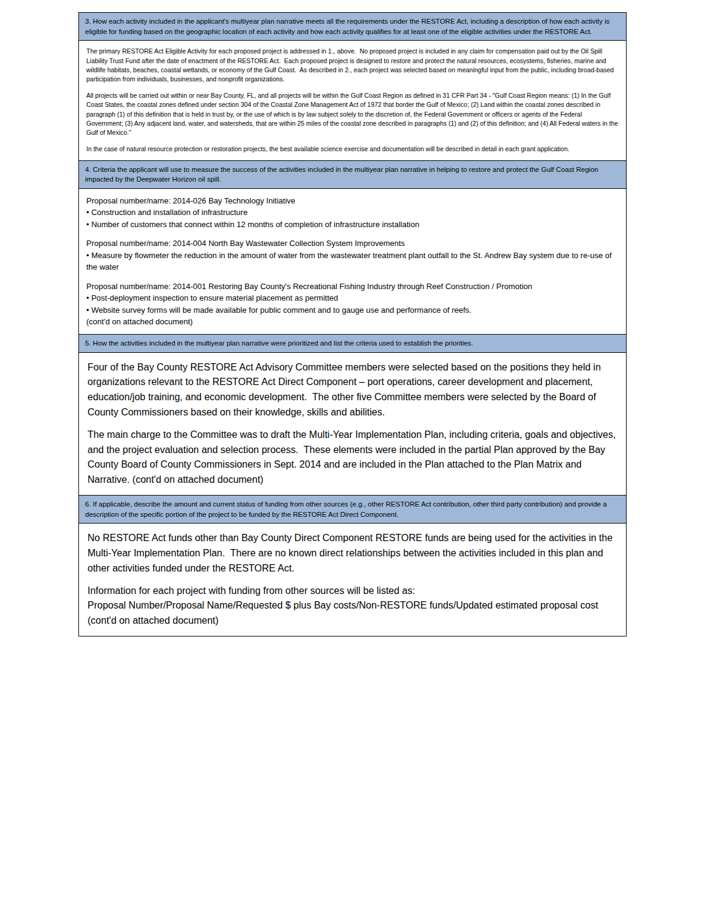3. How each activity included in the applicant's multiyear plan narrative meets all the requirements under the RESTORE Act, including a description of how each activity is eligible for funding based on the geographic location of each activity and how each activity qualifies for at least one of the eligible activities under the RESTORE Act.
The primary RESTORE Act Eligible Activity for each proposed project is addressed in 1., above. No proposed project is included in any claim for compensation paid out by the Oil Spill Liability Trust Fund after the date of enactment of the RESTORE Act. Each proposed project is designed to restore and protect the natural resources, ecosystems, fisheries, marine and wildlife habitats, beaches, coastal wetlands, or economy of the Gulf Coast. As described in 2., each project was selected based on meaningful input from the public, including broad-based participation from individuals, businesses, and nonprofit organizations.
All projects will be carried out within or near Bay County, FL, and all projects will be within the Gulf Coast Region as defined in 31 CFR Part 34 - "Gulf Coast Region means: (1) In the Gulf Coast States, the coastal zones defined under section 304 of the Coastal Zone Management Act of 1972 that border the Gulf of Mexico; (2) Land within the coastal zones described in paragraph (1) of this definition that is held in trust by, or the use of which is by law subject solely to the discretion of, the Federal Government or officers or agents of the Federal Government; (3) Any adjacent land, water, and watersheds, that are within 25 miles of the coastal zone described in paragraphs (1) and (2) of this definition; and (4) All Federal waters in the Gulf of Mexico."
In the case of natural resource protection or restoration projects, the best available science exercise and documentation will be described in detail in each grant application.
4. Criteria the applicant will use to measure the success of the activities included in the multiyear plan narrative in helping to restore and protect the Gulf Coast Region impacted by the Deepwater Horizon oil spill.
Proposal number/name: 2014-026 Bay Technology Initiative
• Construction and installation of infrastructure
• Number of customers that connect within 12 months of completion of infrastructure installation
Proposal number/name: 2014-004 North Bay Wastewater Collection System Improvements
• Measure by flowmeter the reduction in the amount of water from the wastewater treatment plant outfall to the St. Andrew Bay system due to re-use of the water
Proposal number/name: 2014-001 Restoring Bay County's Recreational Fishing Industry through Reef Construction / Promotion
• Post-deployment inspection to ensure material placement as permitted
• Website survey forms will be made available for public comment and to gauge use and performance of reefs.
(cont'd on attached document)
5. How the activities included in the multiyear plan narrative were prioritized and list the criteria used to establish the priorities.
Four of the Bay County RESTORE Act Advisory Committee members were selected based on the positions they held in organizations relevant to the RESTORE Act Direct Component – port operations, career development and placement, education/job training, and economic development. The other five Committee members were selected by the Board of County Commissioners based on their knowledge, skills and abilities.
The main charge to the Committee was to draft the Multi-Year Implementation Plan, including criteria, goals and objectives, and the project evaluation and selection process. These elements were included in the partial Plan approved by the Bay County Board of County Commissioners in Sept. 2014 and are included in the Plan attached to the Plan Matrix and Narrative. (cont'd on attached document)
6. If applicable, describe the amount and current status of funding from other sources (e.g., other RESTORE Act contribution, other third party contribution) and provide a description of the specific portion of the project to be funded by the RESTORE Act Direct Component.
No RESTORE Act funds other than Bay County Direct Component RESTORE funds are being used for the activities in the Multi-Year Implementation Plan. There are no known direct relationships between the activities included in this plan and other activities funded under the RESTORE Act.
Information for each project with funding from other sources will be listed as:
Proposal Number/Proposal Name/Requested $ plus Bay costs/Non-RESTORE funds/Updated estimated proposal cost
(cont'd on attached document)